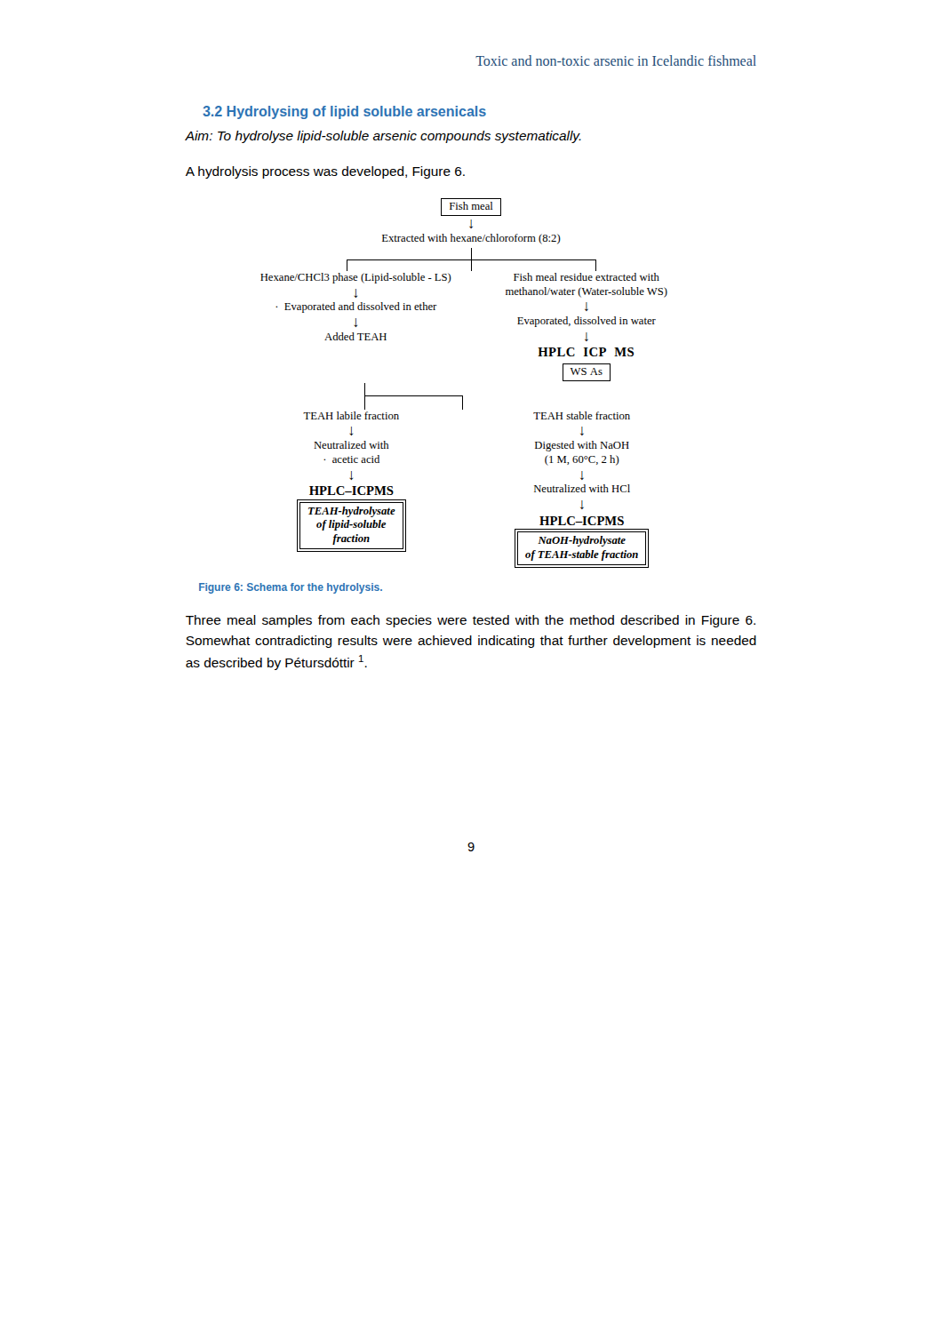Toxic and non-toxic arsenic in Icelandic fishmeal
3.2 Hydrolysing of lipid soluble arsenicals
Aim: To hydrolyse lipid-soluble arsenic compounds systematically.
A hydrolysis process was developed, Figure 6.
Fish meal
↓
Extracted with hexane/chloroform (8:2)
Hexane/CHCl3 phase (Lipid-soluble - LS)
↓
· Evaporated and dissolved in ether
↓
Added TEAH
Fish meal residue extracted with
methanol/water (Water-soluble WS)
↓
Evaporated, dissolved in water
↓
HPLC ICP MS
WS As
TEAH labile fraction
↓
Neutralized with
· acetic acid
↓
HPLC–ICPMS
TEAH-hydrolysate
of lipid-soluble
fraction
TEAH stable fraction
↓
Digested with NaOH
(1 M, 60°C, 2 h)
↓
Neutralized with HCl
↓
HPLC–ICPMS
NaOH-hydrolysate
of TEAH-stable fraction
Figure 6: Schema for the hydrolysis.
Three meal samples from each species were tested with the method described in Figure 6. Somewhat contradicting results were achieved indicating that further development is needed as described by Pétursdóttir 1.
9